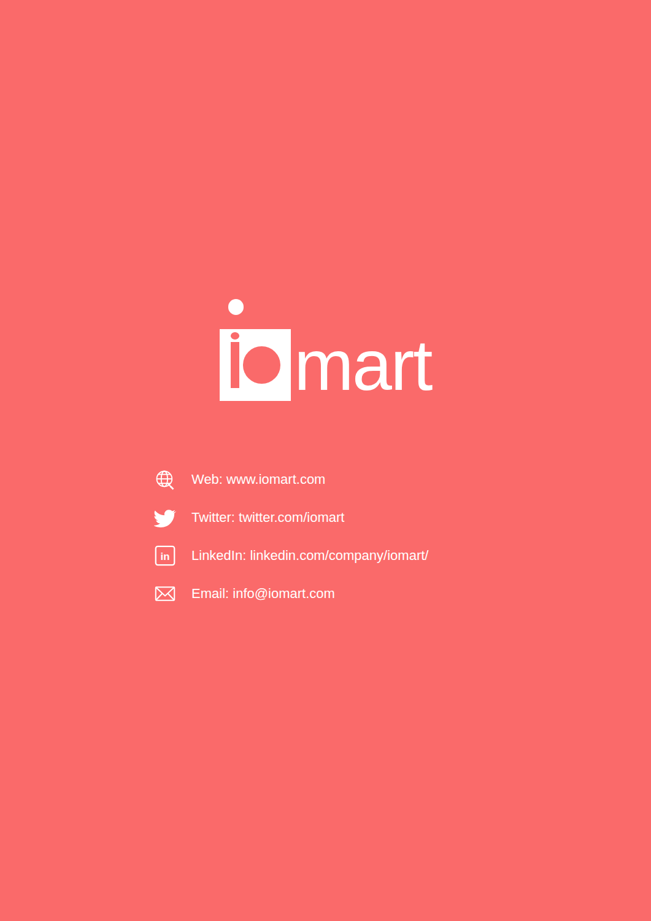mart
Web: www.iomart.com
Twitter: twitter.com/iomart
in LinkedIn: linkedin.com/company/iomart/
Email: info@iomart.com